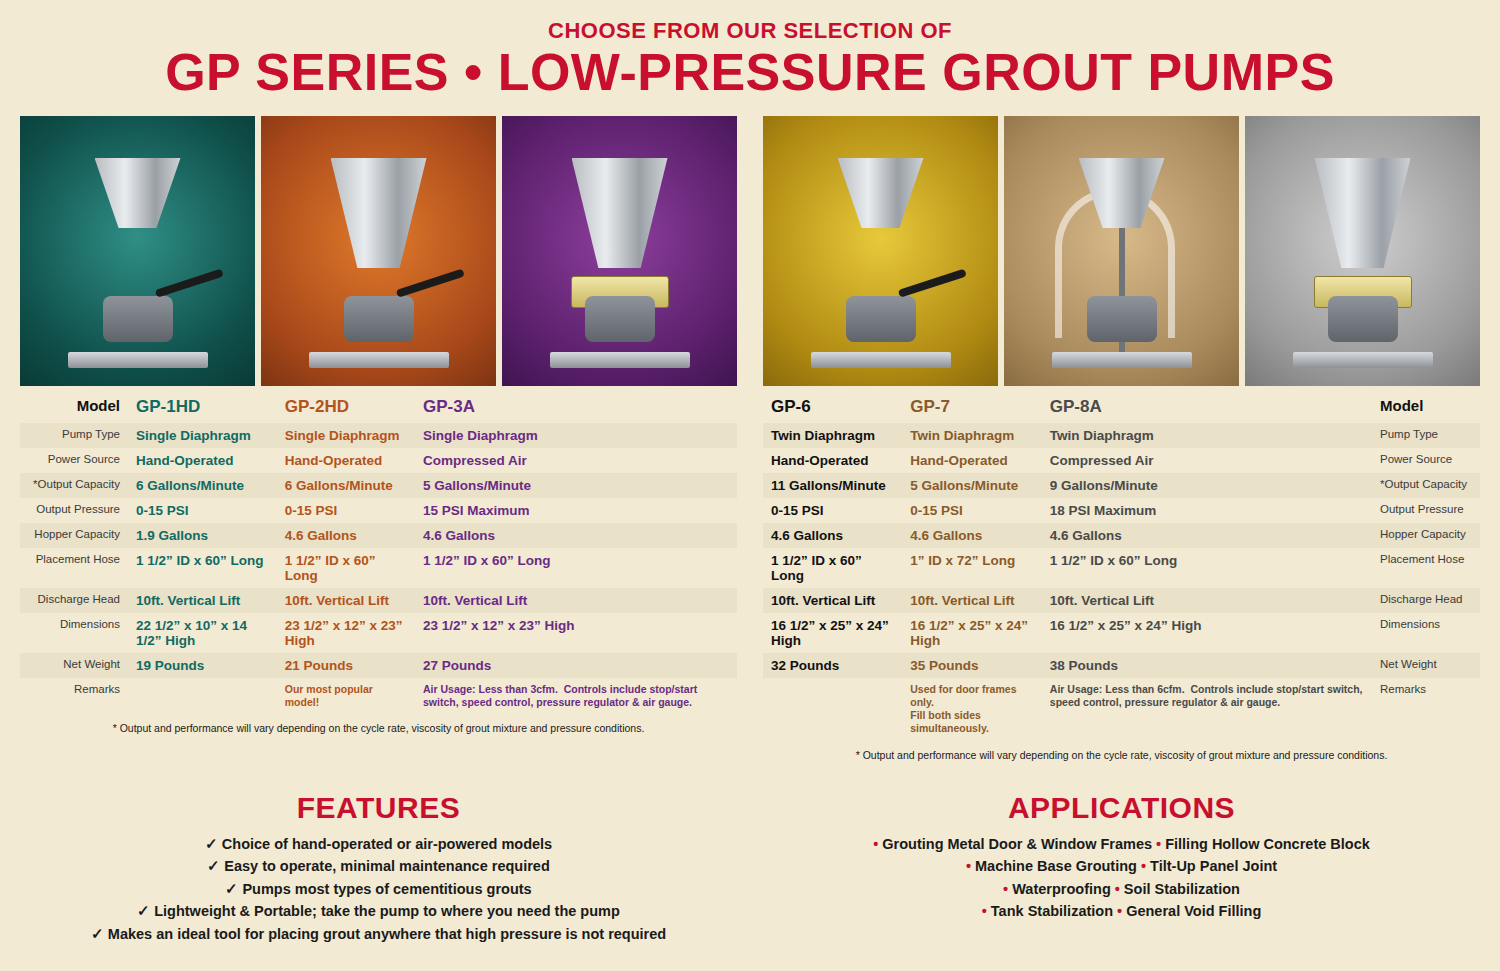CHOOSE FROM OUR SELECTION OF
GP SERIES • LOW-PRESSURE GROUT PUMPS
Specifications for GP-1HD, GP-2HD and GP-3A
| Model | GP-1HD | GP-2HD | GP-3A |
| --- | --- | --- | --- |
| Pump Type | Single Diaphragm | Single Diaphragm | Single Diaphragm |
| Power Source | Hand-Operated | Hand-Operated | Compressed Air |
| *Output Capacity | 6 Gallons/Minute | 6 Gallons/Minute | 5 Gallons/Minute |
| Output Pressure | 0-15 PSI | 0-15 PSI | 15 PSI Maximum |
| Hopper Capacity | 1.9 Gallons | 4.6 Gallons | 4.6 Gallons |
| Placement Hose | 1 1/2” ID x 60” Long | 1 1/2” ID x 60” Long | 1 1/2” ID x 60” Long |
| Discharge Head | 10ft. Vertical Lift | 10ft. Vertical Lift | 10ft. Vertical Lift |
| Dimensions | 22 1/2” x 10” x 14 1/2” High | 23 1/2” x 12” x 23” High | 23 1/2” x 12” x 23” High |
| Net Weight | 19 Pounds | 21 Pounds | 27 Pounds |
| Remarks | | Our most popular model! | Air Usage: Less than 3cfm. Controls include stop/start switch, speed control, pressure regulator & air gauge. |
* Output and performance will vary depending on the cycle rate, viscosity of grout mixture and pressure conditions.
Specifications for GP-6, GP-7 and GP-8A
| GP-6 | GP-7 | GP-8A | Model |
| --- | --- | --- | --- |
| Twin Diaphragm | Twin Diaphragm | Twin Diaphragm | Pump Type |
| Hand-Operated | Hand-Operated | Compressed Air | Power Source |
| 11 Gallons/Minute | 5 Gallons/Minute | 9 Gallons/Minute | *Output Capacity |
| 0-15 PSI | 0-15 PSI | 18 PSI Maximum | Output Pressure |
| 4.6 Gallons | 4.6 Gallons | 4.6 Gallons | Hopper Capacity |
| 1 1/2” ID x 60” Long | 1” ID x 72” Long | 1 1/2” ID x 60” Long | Placement Hose |
| 10ft. Vertical Lift | 10ft. Vertical Lift | 10ft. Vertical Lift | Discharge Head |
| 16 1/2” x 25” x 24” High | 16 1/2” x 25” x 24” High | 16 1/2” x 25” x 24” High | Dimensions |
| 32 Pounds | 35 Pounds | 38 Pounds | Net Weight |
| | Used for door frames only. Fill both sides simultaneously. | Air Usage: Less than 6cfm. Controls include stop/start switch, speed control, pressure regulator & air gauge. | Remarks |
* Output and performance will vary depending on the cycle rate, viscosity of grout mixture and pressure conditions.
FEATURES
Choice of hand-operated or air-powered models
Easy to operate, minimal maintenance required
Pumps most types of cementitious grouts
Lightweight & Portable; take the pump to where you need the pump
Makes an ideal tool for placing grout anywhere that high pressure is not required
APPLICATIONS
• Grouting Metal Door & Window Frames • Filling Hollow Concrete Block
• Machine Base Grouting • Tilt-Up Panel Joint
• Waterproofing • Soil Stabilization
• Tank Stabilization • General Void Filling